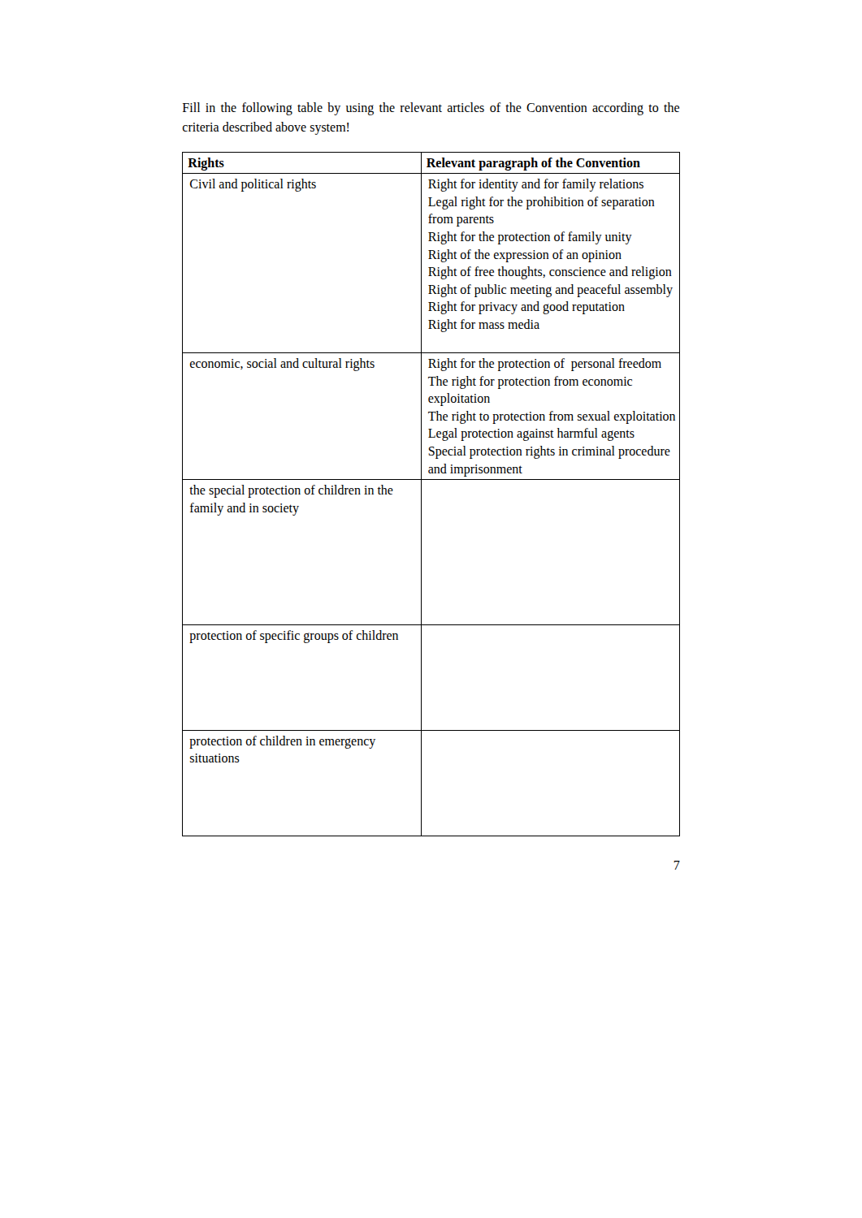Fill in the following table by using the relevant articles of the Convention according to the criteria described above system!
| Rights | Relevant paragraph of the Convention |
| --- | --- |
| Civil and political rights | Right for identity and for family relations Legal right for the prohibition of separation from parents Right for the protection of family unity Right of the expression of an opinion Right of free thoughts, conscience and religion Right of public meeting and peaceful assembly Right for privacy and good reputation Right for mass media |
| economic, social and cultural rights | Right for the protection of personal freedom The right for protection from economic exploitation The right to protection from sexual exploitation Legal protection against harmful agents Special protection rights in criminal procedure and imprisonment |
| the special protection of children in the family and in society | |
| protection of specific groups of children | |
| protection of children in emergency situations | |
7